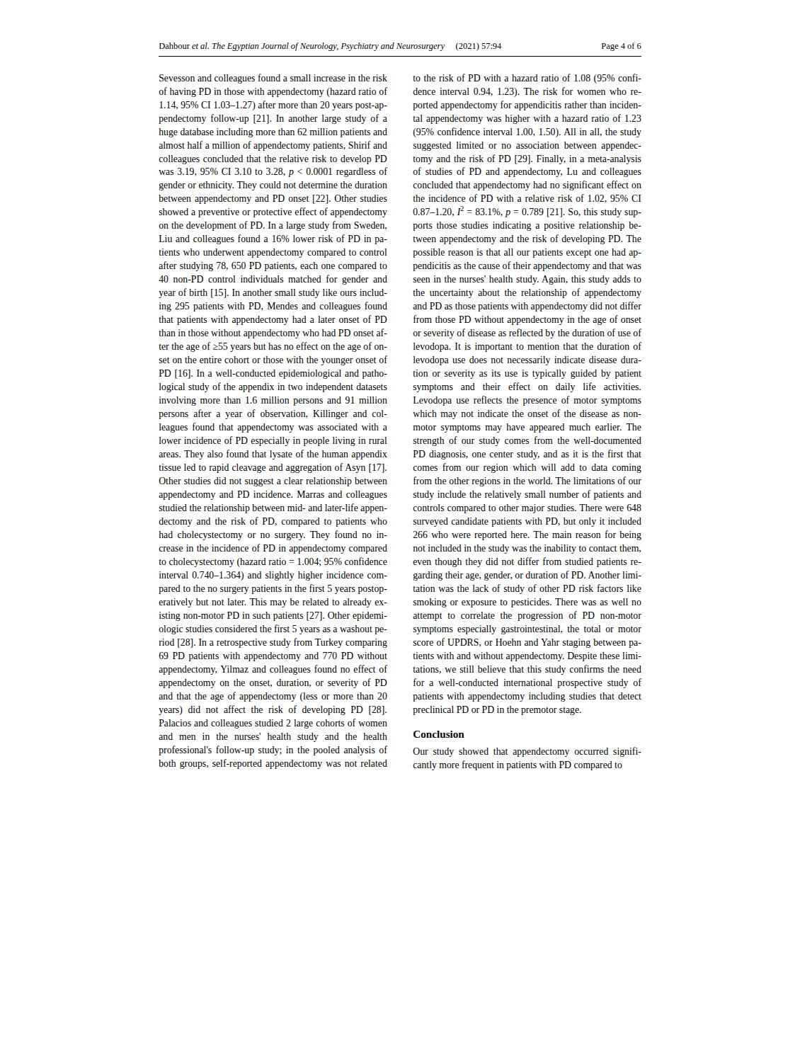Dahbour et al. The Egyptian Journal of Neurology, Psychiatry and Neurosurgery (2021) 57:94
Page 4 of 6
Sevesson and colleagues found a small increase in the risk of having PD in those with appendectomy (hazard ratio of 1.14, 95% CI 1.03–1.27) after more than 20 years post-appendectomy follow-up [21]. In another large study of a huge database including more than 62 million patients and almost half a million of appendectomy patients, Shirif and colleagues concluded that the relative risk to develop PD was 3.19, 95% CI 3.10 to 3.28, p < 0.0001 regardless of gender or ethnicity. They could not determine the duration between appendectomy and PD onset [22]. Other studies showed a preventive or protective effect of appendectomy on the development of PD. In a large study from Sweden, Liu and colleagues found a 16% lower risk of PD in patients who underwent appendectomy compared to control after studying 78, 650 PD patients, each one compared to 40 non-PD control individuals matched for gender and year of birth [15]. In another small study like ours including 295 patients with PD, Mendes and colleagues found that patients with appendectomy had a later onset of PD than in those without appendectomy who had PD onset after the age of ≥55 years but has no effect on the age of onset on the entire cohort or those with the younger onset of PD [16]. In a well-conducted epidemiological and pathological study of the appendix in two independent datasets involving more than 1.6 million persons and 91 million persons after a year of observation, Killinger and colleagues found that appendectomy was associated with a lower incidence of PD especially in people living in rural areas. They also found that lysate of the human appendix tissue led to rapid cleavage and aggregation of Asyn [17]. Other studies did not suggest a clear relationship between appendectomy and PD incidence. Marras and colleagues studied the relationship between mid- and later-life appendectomy and the risk of PD, compared to patients who had cholecystectomy or no surgery. They found no increase in the incidence of PD in appendectomy compared to cholecystectomy (hazard ratio = 1.004; 95% confidence interval 0.740–1.364) and slightly higher incidence compared to the no surgery patients in the first 5 years postoperatively but not later. This may be related to already existing non-motor PD in such patients [27]. Other epidemiologic studies considered the first 5 years as a washout period [28]. In a retrospective study from Turkey comparing 69 PD patients with appendectomy and 770 PD without appendectomy, Yilmaz and colleagues found no effect of appendectomy on the onset, duration, or severity of PD and that the age of appendectomy (less or more than 20 years) did not affect the risk of developing PD [28]. Palacios and colleagues studied 2 large cohorts of women and men in the nurses' health study and the health professional's follow-up study; in the pooled analysis of both groups, self-reported appendectomy was not related to the risk of PD with a hazard ratio of 1.08 (95% confidence interval 0.94, 1.23). The risk for women who reported appendectomy for appendicitis rather than incidental appendectomy was higher with a hazard ratio of 1.23 (95% confidence interval 1.00, 1.50). All in all, the study suggested limited or no association between appendectomy and the risk of PD [29]. Finally, in a meta-analysis of studies of PD and appendectomy, Lu and colleagues concluded that appendectomy had no significant effect on the incidence of PD with a relative risk of 1.02, 95% CI 0.87–1.20, I2 = 83.1%, p = 0.789 [21]. So, this study supports those studies indicating a positive relationship between appendectomy and the risk of developing PD. The possible reason is that all our patients except one had appendicitis as the cause of their appendectomy and that was seen in the nurses' health study. Again, this study adds to the uncertainty about the relationship of appendectomy and PD as those patients with appendectomy did not differ from those PD without appendectomy in the age of onset or severity of disease as reflected by the duration of use of levodopa. It is important to mention that the duration of levodopa use does not necessarily indicate disease duration or severity as its use is typically guided by patient symptoms and their effect on daily life activities. Levodopa use reflects the presence of motor symptoms which may not indicate the onset of the disease as non-motor symptoms may have appeared much earlier. The strength of our study comes from the well-documented PD diagnosis, one center study, and as it is the first that comes from our region which will add to data coming from the other regions in the world. The limitations of our study include the relatively small number of patients and controls compared to other major studies. There were 648 surveyed candidate patients with PD, but only it included 266 who were reported here. The main reason for being not included in the study was the inability to contact them, even though they did not differ from studied patients regarding their age, gender, or duration of PD. Another limitation was the lack of study of other PD risk factors like smoking or exposure to pesticides. There was as well no attempt to correlate the progression of PD non-motor symptoms especially gastrointestinal, the total or motor score of UPDRS, or Hoehn and Yahr staging between patients with and without appendectomy. Despite these limitations, we still believe that this study confirms the need for a well-conducted international prospective study of patients with appendectomy including studies that detect preclinical PD or PD in the premotor stage.
Conclusion
Our study showed that appendectomy occurred significantly more frequent in patients with PD compared to